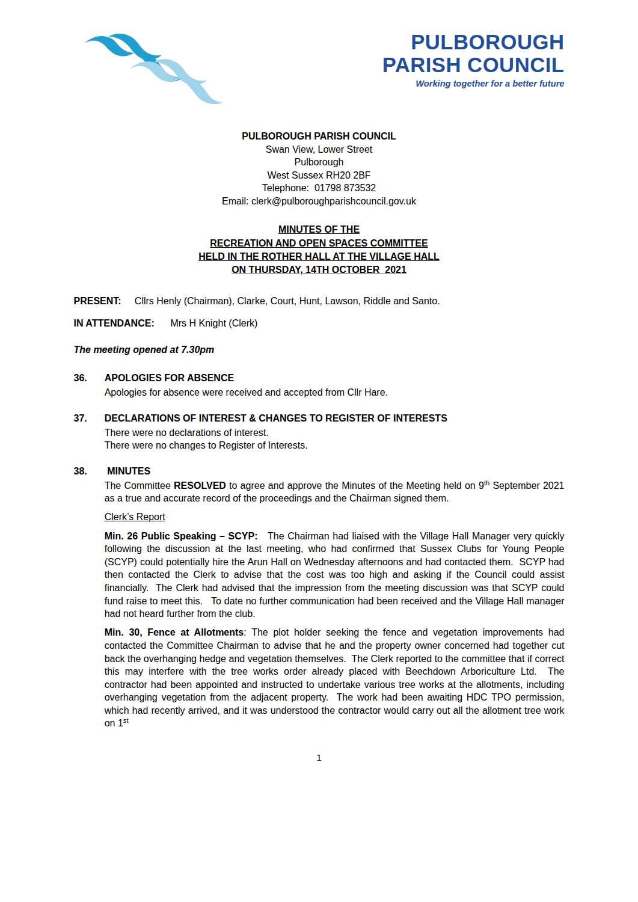PULBOROUGH
PARISH COUNCIL
Working together for a better future
PULBOROUGH PARISH COUNCIL
Swan View, Lower Street
Pulborough
West Sussex RH20 2BF
Telephone: 01798 873532
Email: clerk@pulboroughparishcouncil.gov.uk
MINUTES OF THE
RECREATION AND OPEN SPACES COMMITTEE
HELD IN THE ROTHER HALL AT THE VILLAGE HALL
ON THURSDAY, 14TH OCTOBER 2021
PRESENT: Cllrs Henly (Chairman), Clarke, Court, Hunt, Lawson, Riddle and Santo.
IN ATTENDANCE: Mrs H Knight (Clerk)
The meeting opened at 7.30pm
36.
APOLOGIES FOR ABSENCE
Apologies for absence were received and accepted from Cllr Hare.
37.
DECLARATIONS OF INTEREST & CHANGES TO REGISTER OF INTERESTS
There were no declarations of interest.
There were no changes to Register of Interests.
38.
MINUTES
The Committee RESOLVED to agree and approve the Minutes of the Meeting held on 9th September 2021 as a true and accurate record of the proceedings and the Chairman signed them.
Clerk’s Report
Min. 26 Public Speaking – SCYP: The Chairman had liaised with the Village Hall Manager very quickly following the discussion at the last meeting, who had confirmed that Sussex Clubs for Young People (SCYP) could potentially hire the Arun Hall on Wednesday afternoons and had contacted them. SCYP had then contacted the Clerk to advise that the cost was too high and asking if the Council could assist financially. The Clerk had advised that the impression from the meeting discussion was that SCYP could fund raise to meet this. To date no further communication had been received and the Village Hall manager had not heard further from the club.
Min. 30, Fence at Allotments: The plot holder seeking the fence and vegetation improvements had contacted the Committee Chairman to advise that he and the property owner concerned had together cut back the overhanging hedge and vegetation themselves. The Clerk reported to the committee that if correct this may interfere with the tree works order already placed with Beechdown Arboriculture Ltd. The contractor had been appointed and instructed to undertake various tree works at the allotments, including overhanging vegetation from the adjacent property. The work had been awaiting HDC TPO permission, which had recently arrived, and it was understood the contractor would carry out all the allotment tree work on 1st
1